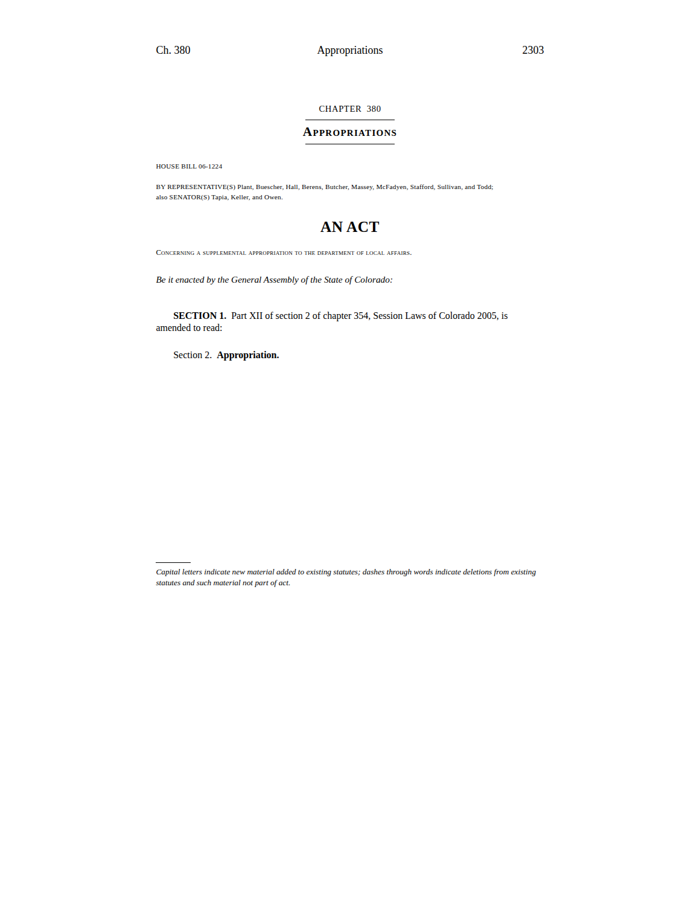Ch. 380
Appropriations
2303
CHAPTER 380
Appropriations
HOUSE BILL 06-1224
BY REPRESENTATIVE(S) Plant, Buescher, Hall, Berens, Butcher, Massey, McFadyen, Stafford, Sullivan, and Todd;
also SENATOR(S) Tapia, Keller, and Owen.
AN ACT
Concerning a supplemental appropriation to the department of local affairs.
Be it enacted by the General Assembly of the State of Colorado:
SECTION 1. Part XII of section 2 of chapter 354, Session Laws of Colorado 2005, is amended to read:
Section 2. Appropriation.
Capital letters indicate new material added to existing statutes; dashes through words indicate deletions from existing statutes and such material not part of act.